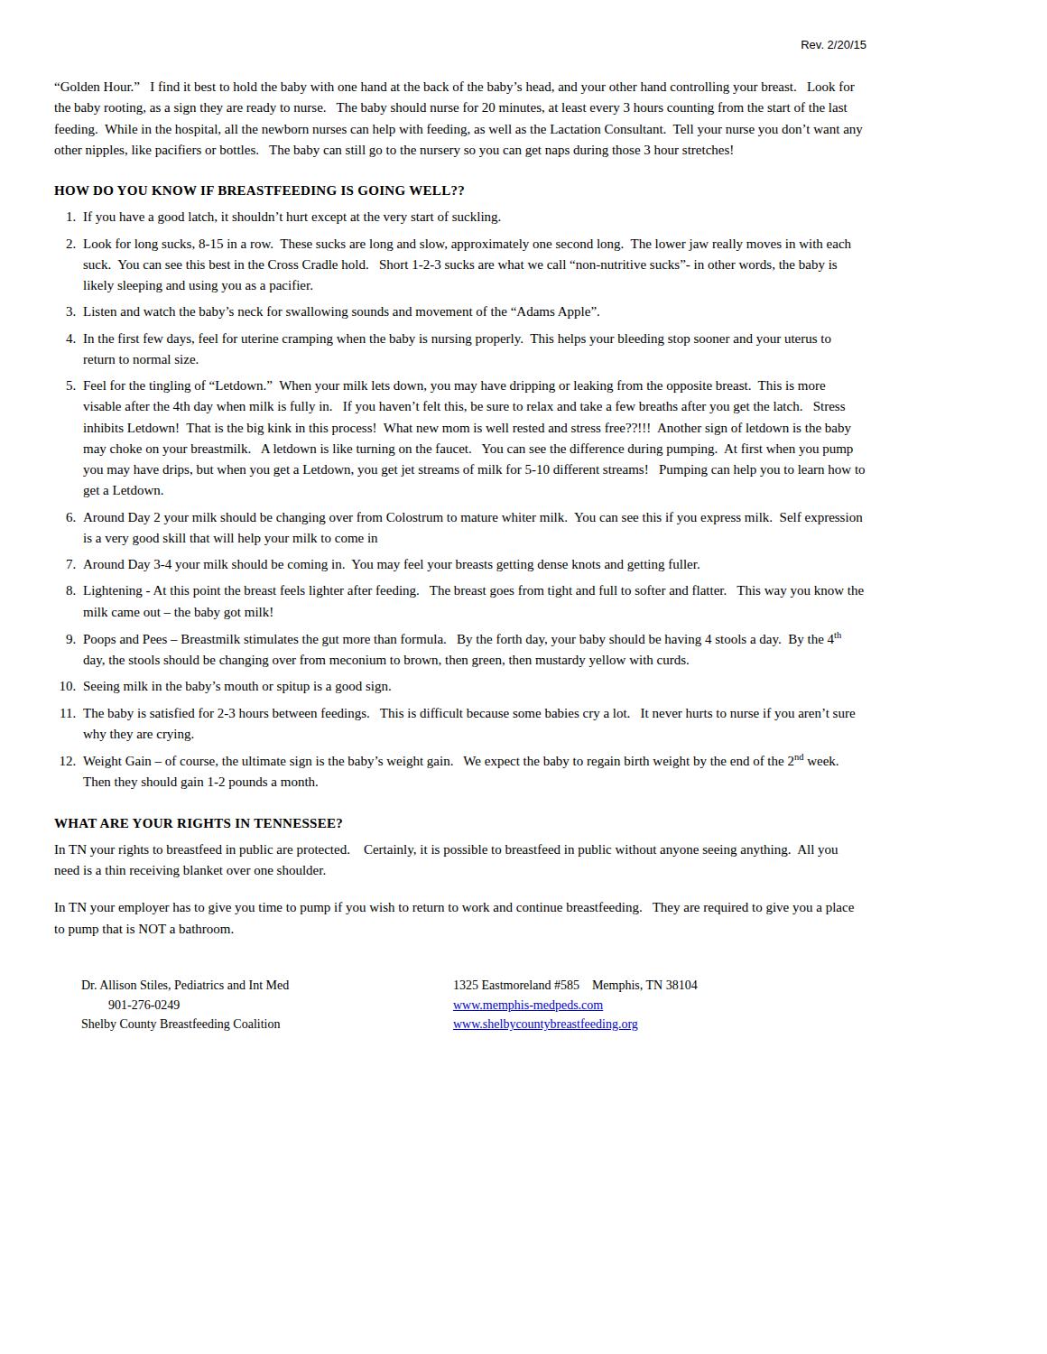Rev. 2/20/15
“Golden Hour.” I find it best to hold the baby with one hand at the back of the baby’s head, and your other hand controlling your breast. Look for the baby rooting, as a sign they are ready to nurse. The baby should nurse for 20 minutes, at least every 3 hours counting from the start of the last feeding. While in the hospital, all the newborn nurses can help with feeding, as well as the Lactation Consultant. Tell your nurse you don’t want any other nipples, like pacifiers or bottles. The baby can still go to the nursery so you can get naps during those 3 hour stretches!
HOW DO YOU KNOW IF BREASTFEEDING IS GOING WELL??
If you have a good latch, it shouldn’t hurt except at the very start of suckling.
Look for long sucks, 8-15 in a row. These sucks are long and slow, approximately one second long. The lower jaw really moves in with each suck. You can see this best in the Cross Cradle hold. Short 1-2-3 sucks are what we call “non-nutritive sucks”- in other words, the baby is likely sleeping and using you as a pacifier.
Listen and watch the baby’s neck for swallowing sounds and movement of the “Adams Apple”.
In the first few days, feel for uterine cramping when the baby is nursing properly. This helps your bleeding stop sooner and your uterus to return to normal size.
Feel for the tingling of “Letdown.” When your milk lets down, you may have dripping or leaking from the opposite breast. This is more visable after the 4th day when milk is fully in. If you haven’t felt this, be sure to relax and take a few breaths after you get the latch. Stress inhibits Letdown! That is the big kink in this process! What new mom is well rested and stress free??!!! Another sign of letdown is the baby may choke on your breastmilk. A letdown is like turning on the faucet. You can see the difference during pumping. At first when you pump you may have drips, but when you get a Letdown, you get jet streams of milk for 5-10 different streams! Pumping can help you to learn how to get a Letdown.
Around Day 2 your milk should be changing over from Colostrum to mature whiter milk. You can see this if you express milk. Self expression is a very good skill that will help your milk to come in
Around Day 3-4 your milk should be coming in. You may feel your breasts getting dense knots and getting fuller.
Lightening - At this point the breast feels lighter after feeding. The breast goes from tight and full to softer and flatter. This way you know the milk came out – the baby got milk!
Poops and Pees – Breastmilk stimulates the gut more than formula. By the forth day, your baby should be having 4 stools a day. By the 4th day, the stools should be changing over from meconium to brown, then green, then mustardy yellow with curds.
Seeing milk in the baby’s mouth or spitup is a good sign.
The baby is satisfied for 2-3 hours between feedings. This is difficult because some babies cry a lot. It never hurts to nurse if you aren’t sure why they are crying.
Weight Gain – of course, the ultimate sign is the baby’s weight gain. We expect the baby to regain birth weight by the end of the 2nd week. Then they should gain 1-2 pounds a month.
WHAT ARE YOUR RIGHTS IN TENNESSEE?
In TN your rights to breastfeed in public are protected. Certainly, it is possible to breastfeed in public without anyone seeing anything. All you need is a thin receiving blanket over one shoulder.
In TN your employer has to give you time to pump if you wish to return to work and continue breastfeeding. They are required to give you a place to pump that is NOT a bathroom.
| Dr. Allison Stiles, Pediatrics and Int Med | 1325 Eastmoreland #585 Memphis, TN 38104 |
| 901-276-0249 | www.memphis-medpeds.com |
| Shelby County Breastfeeding Coalition | www.shelbycountybreastfeeding.org |